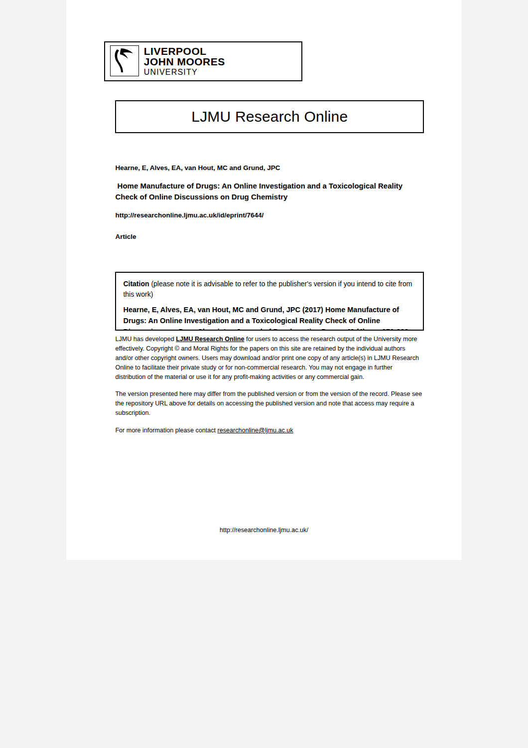LIVERPOOL JOHN MOORES UNIVERSITY
LJMU Research Online
Hearne, E, Alves, EA, van Hout, MC and Grund, JPC
Home Manufacture of Drugs: An Online Investigation and a Toxicological Reality Check of Online Discussions on Drug Chemistry
http://researchonline.ljmu.ac.uk/id/eprint/7644/
Article
Citation (please note it is advisable to refer to the publisher's version if you intend to cite from this work)
Hearne, E, Alves, EA, van Hout, MC and Grund, JPC (2017) Home Manufacture of Drugs: An Online Investigation and a Toxicological Reality Check of Online Discussions on Drug Chemistry. Journal of Psychoactive Drugs, 49 (4). pp. 279-288. ISSN 0279-1072
LJMU has developed LJMU Research Online for users to access the research output of the University more effectively. Copyright © and Moral Rights for the papers on this site are retained by the individual authors and/or other copyright owners. Users may download and/or print one copy of any article(s) in LJMU Research Online to facilitate their private study or for non-commercial research. You may not engage in further distribution of the material or use it for any profit-making activities or any commercial gain.
The version presented here may differ from the published version or from the version of the record. Please see the repository URL above for details on accessing the published version and note that access may require a subscription.
For more information please contact researchonline@ljmu.ac.uk
http://researchonline.ljmu.ac.uk/